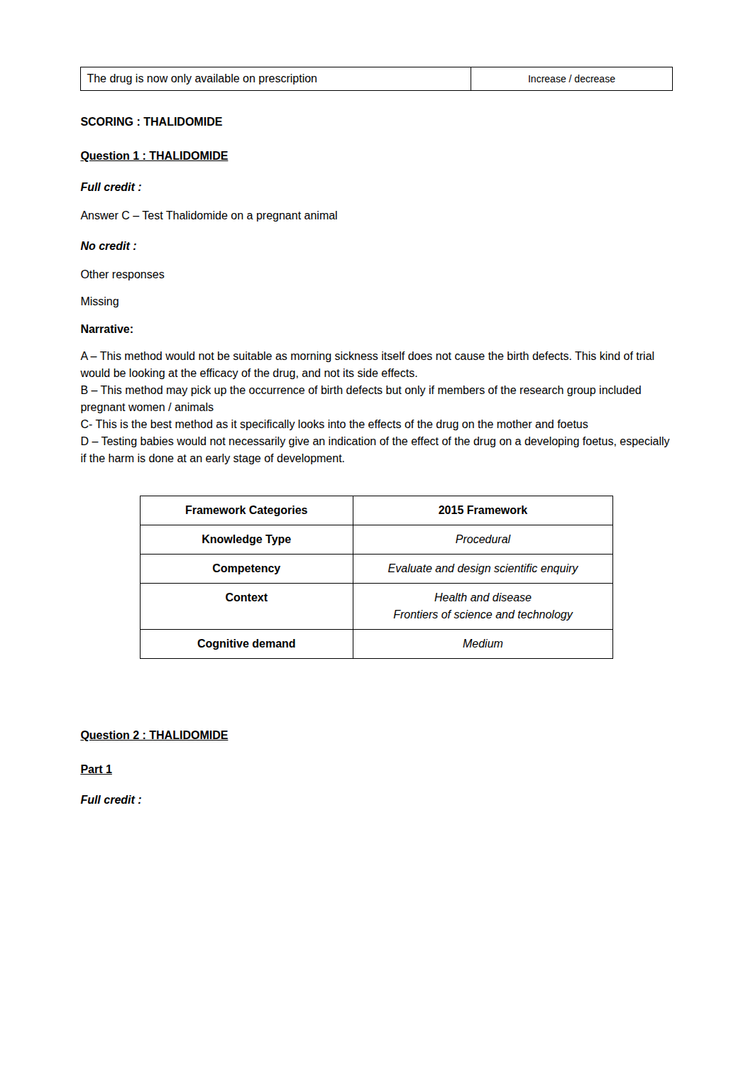| The drug is now only available on prescription | Increase / decrease |
SCORING : THALIDOMIDE
Question 1 : THALIDOMIDE
Full credit :
Answer C – Test Thalidomide on a pregnant animal
No credit :
Other responses
Missing
Narrative:
A – This method would not be suitable as morning sickness itself does not cause the birth defects. This kind of trial would be looking at the efficacy of the drug, and not its side effects.
B – This method may pick up the occurrence of birth defects but only if members of the research group included pregnant women / animals
C- This is the best method as it specifically looks into the effects of the drug on the mother and foetus
D – Testing babies would not necessarily give an indication of the effect of the drug on a developing foetus, especially if the harm is done at an early stage of development.
| Framework Categories | 2015 Framework |
| --- | --- |
| Knowledge Type | Procedural |
| Competency | Evaluate and design scientific enquiry |
| Context | Health and disease Frontiers of science and technology |
| Cognitive demand | Medium |
Question 2 : THALIDOMIDE
Part 1
Full credit :